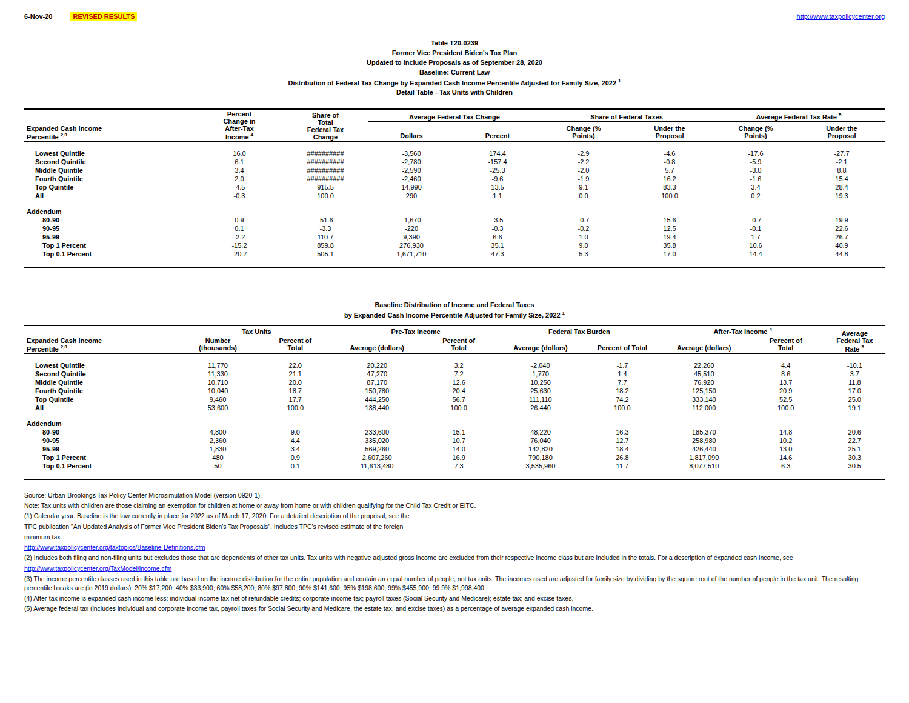6-Nov-20 REVISED RESULTS http://www.taxpolicycenter.org
Table T20-0239
Former Vice President Biden's Tax Plan
Updated to Include Proposals as of September 28, 2020
Baseline: Current Law
Distribution of Federal Tax Change by Expanded Cash Income Percentile Adjusted for Family Size, 2022 1
Detail Table - Tax Units with Children
| Expanded Cash Income Percentile 2,3 | Percent Change in After-Tax Income 4 | Share of Total Federal Tax Change | Average Federal Tax Change | Share of Federal Taxes | Average Federal Tax Rate 5 |
| --- | --- | --- | --- | --- | --- |
| Dollars | Percent | Change (% Points) | Under the Proposal | Change (% Points) | Under the Proposal |
| Lowest Quintile | 16.0 | ########## | -3,560 | 174.4 | -2.9 | -4.6 | -17.6 | -27.7 |
| Second Quintile | 6.1 | ########## | -2,780 | -157.4 | -2.2 | -0.8 | -5.9 | -2.1 |
| Middle Quintile | 3.4 | ########## | -2,590 | -25.3 | -2.0 | 5.7 | -3.0 | 8.8 |
| Fourth Quintile | 2.0 | ########## | -2,460 | -9.6 | -1.9 | 16.2 | -1.6 | 15.4 |
| Top Quintile | -4.5 | 915.5 | 14,990 | 13.5 | 9.1 | 83.3 | 3.4 | 28.4 |
| All | -0.3 | 100.0 | 290 | 1.1 | 0.0 | 100.0 | 0.2 | 19.3 |
| Addendum |
| 80-90 | 0.9 | -51.6 | -1,670 | -3.5 | -0.7 | 15.6 | -0.7 | 19.9 |
| 90-95 | 0.1 | -3.3 | -220 | -0.3 | -0.2 | 12.5 | -0.1 | 22.6 |
| 95-99 | -2.2 | 110.7 | 9,390 | 6.6 | 1.0 | 19.4 | 1.7 | 26.7 |
| Top 1 Percent | -15.2 | 859.8 | 276,930 | 35.1 | 9.0 | 35.8 | 10.6 | 40.9 |
| Top 0.1 Percent | -20.7 | 505.1 | 1,671,710 | 47.3 | 5.3 | 17.0 | 14.4 | 44.8 |
Baseline Distribution of Income and Federal Taxes by Expanded Cash Income Percentile Adjusted for Family Size, 2022 1
| Expanded Cash Income Percentile 2,3 | Tax Units | Pre-Tax Income | Federal Tax Burden | After-Tax Income 4 | Average Federal Tax Rate 5 |
| --- | --- | --- | --- | --- | --- |
| Number (thousands) | Percent of Total | Average (dollars) | Percent of Total | Average (dollars) | Percent of Total | Average (dollars) | Percent of Total |
| Lowest Quintile | 11,770 | 22.0 | 20,220 | 3.2 | -2,040 | -1.7 | 22,260 | 4.4 | -10.1 |
| Second Quintile | 11,330 | 21.1 | 47,270 | 7.2 | 1,770 | 1.4 | 45,510 | 8.6 | 3.7 |
| Middle Quintile | 10,710 | 20.0 | 87,170 | 12.6 | 10,250 | 7.7 | 76,920 | 13.7 | 11.8 |
| Fourth Quintile | 10,040 | 18.7 | 150,780 | 20.4 | 25,630 | 18.2 | 125,150 | 20.9 | 17.0 |
| Top Quintile | 9,460 | 17.7 | 444,250 | 56.7 | 111,110 | 74.2 | 333,140 | 52.5 | 25.0 |
| All | 53,600 | 100.0 | 138,440 | 100.0 | 26,440 | 100.0 | 112,000 | 100.0 | 19.1 |
| Addendum |
| 80-90 | 4,800 | 9.0 | 233,600 | 15.1 | 48,220 | 16.3 | 185,370 | 14.8 | 20.6 |
| 90-95 | 2,360 | 4.4 | 335,020 | 10.7 | 76,040 | 12.7 | 258,980 | 10.2 | 22.7 |
| 95-99 | 1,830 | 3.4 | 569,260 | 14.0 | 142,820 | 18.4 | 426,440 | 13.0 | 25.1 |
| Top 1 Percent | 480 | 0.9 | 2,607,260 | 16.9 | 790,180 | 26.8 | 1,817,090 | 14.6 | 30.3 |
| Top 0.1 Percent | 50 | 0.1 | 11,613,480 | 7.3 | 3,535,960 | 11.7 | 8,077,510 | 6.3 | 30.5 |
Source: Urban-Brookings Tax Policy Center Microsimulation Model (version 0920-1).
Note: Tax units with children are those claiming an exemption for children at home or away from home or with children qualifying for the Child Tax Credit or EITC.
(1) Calendar year. Baseline is the law currently in place for 2022 as of March 17, 2020. For a detailed description of the proposal, see the
TPC publication "An Updated Analysis of Former Vice President Biden's Tax Proposals". Includes TPC's revised estimate of the foreign
minimum tax.
http://www.taxpolicycenter.org/taxtopics/Baseline-Definitions.cfm
(2) Includes both filing and non-filing units but excludes those that are dependents of other tax units. Tax units with negative adjusted gross income are excluded from their respective income class but are included in the totals. For a description of expanded cash income, see
http://www.taxpolicycenter.org/TaxModel/income.cfm
(3) The income percentile classes used in this table are based on the income distribution for the entire population and contain an equal number of people, not tax units. The incomes used are adjusted for family size by dividing by the square root of the number of people in the tax unit. The resulting percentile breaks are (in 2019 dollars): 20% $17,200; 40% $33,900; 60% $58,200; 80% $97,800; 90% $141,600; 95% $198,600; 99% $455,900; 99.9% $1,998,400.
(4) After-tax income is expanded cash income less: individual income tax net of refundable credits; corporate income tax; payroll taxes (Social Security and Medicare); estate tax; and excise taxes.
(5) Average federal tax (includes individual and corporate income tax, payroll taxes for Social Security and Medicare, the estate tax, and excise taxes) as a percentage of average expanded cash income.